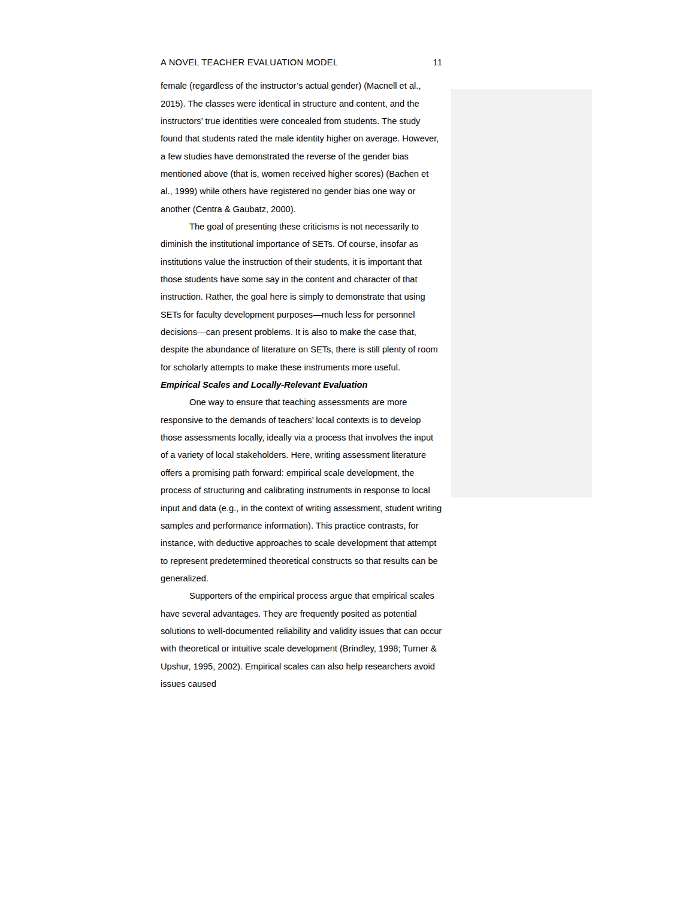A Novel Teacher Evaluation Model 11
female (regardless of the instructor’s actual gender) (Macnell et al., 2015). The classes were identical in structure and content, and the instructors’ true identities were concealed from students. The study found that students rated the male identity higher on average. However, a few studies have demonstrated the reverse of the gender bias mentioned above (that is, women received higher scores) (Bachen et al., 1999) while others have registered no gender bias one way or another (Centra & Gaubatz, 2000).
The goal of presenting these criticisms is not necessarily to diminish the institutional importance of SETs. Of course, insofar as institutions value the instruction of their students, it is important that those students have some say in the content and character of that instruction. Rather, the goal here is simply to demonstrate that using SETs for faculty development purposes—much less for personnel decisions—can present problems. It is also to make the case that, despite the abundance of literature on SETs, there is still plenty of room for scholarly attempts to make these instruments more useful.
Empirical Scales and Locally-Relevant Evaluation
One way to ensure that teaching assessments are more responsive to the demands of teachers’ local contexts is to develop those assessments locally, ideally via a process that involves the input of a variety of local stakeholders. Here, writing assessment literature offers a promising path forward: empirical scale development, the process of structuring and calibrating instruments in response to local input and data (e.g., in the context of writing assessment, student writing samples and performance information). This practice contrasts, for instance, with deductive approaches to scale development that attempt to represent predetermined theoretical constructs so that results can be generalized.
Supporters of the empirical process argue that empirical scales have several advantages. They are frequently posited as potential solutions to well-documented reliability and validity issues that can occur with theoretical or intuitive scale development (Brindley, 1998; Turner & Upshur, 1995, 2002). Empirical scales can also help researchers avoid issues caused